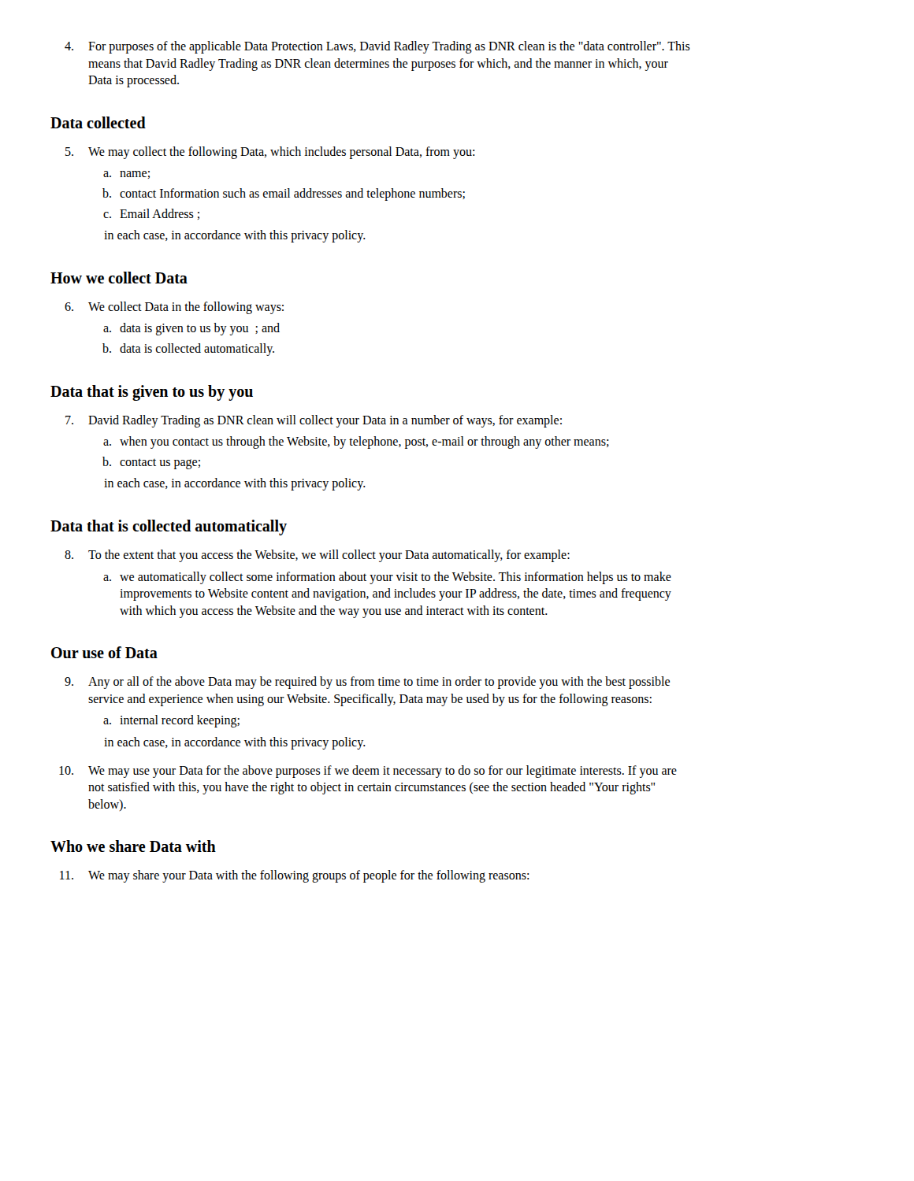For purposes of the applicable Data Protection Laws, David Radley Trading as DNR clean is the "data controller". This means that David Radley Trading as DNR clean determines the purposes for which, and the manner in which, your Data is processed.
Data collected
We may collect the following Data, which includes personal Data, from you:
name;
contact Information such as email addresses and telephone numbers;
Email Address ;
in each case, in accordance with this privacy policy.
How we collect Data
We collect Data in the following ways:
data is given to us by you ; and
data is collected automatically.
Data that is given to us by you
David Radley Trading as DNR clean will collect your Data in a number of ways, for example:
when you contact us through the Website, by telephone, post, e-mail or through any other means;
contact us page;
in each case, in accordance with this privacy policy.
Data that is collected automatically
To the extent that you access the Website, we will collect your Data automatically, for example:
we automatically collect some information about your visit to the Website. This information helps us to make improvements to Website content and navigation, and includes your IP address, the date, times and frequency with which you access the Website and the way you use and interact with its content.
Our use of Data
Any or all of the above Data may be required by us from time to time in order to provide you with the best possible service and experience when using our Website. Specifically, Data may be used by us for the following reasons:
internal record keeping;
in each case, in accordance with this privacy policy.
We may use your Data for the above purposes if we deem it necessary to do so for our legitimate interests. If you are not satisfied with this, you have the right to object in certain circumstances (see the section headed "Your rights" below).
Who we share Data with
We may share your Data with the following groups of people for the following reasons: